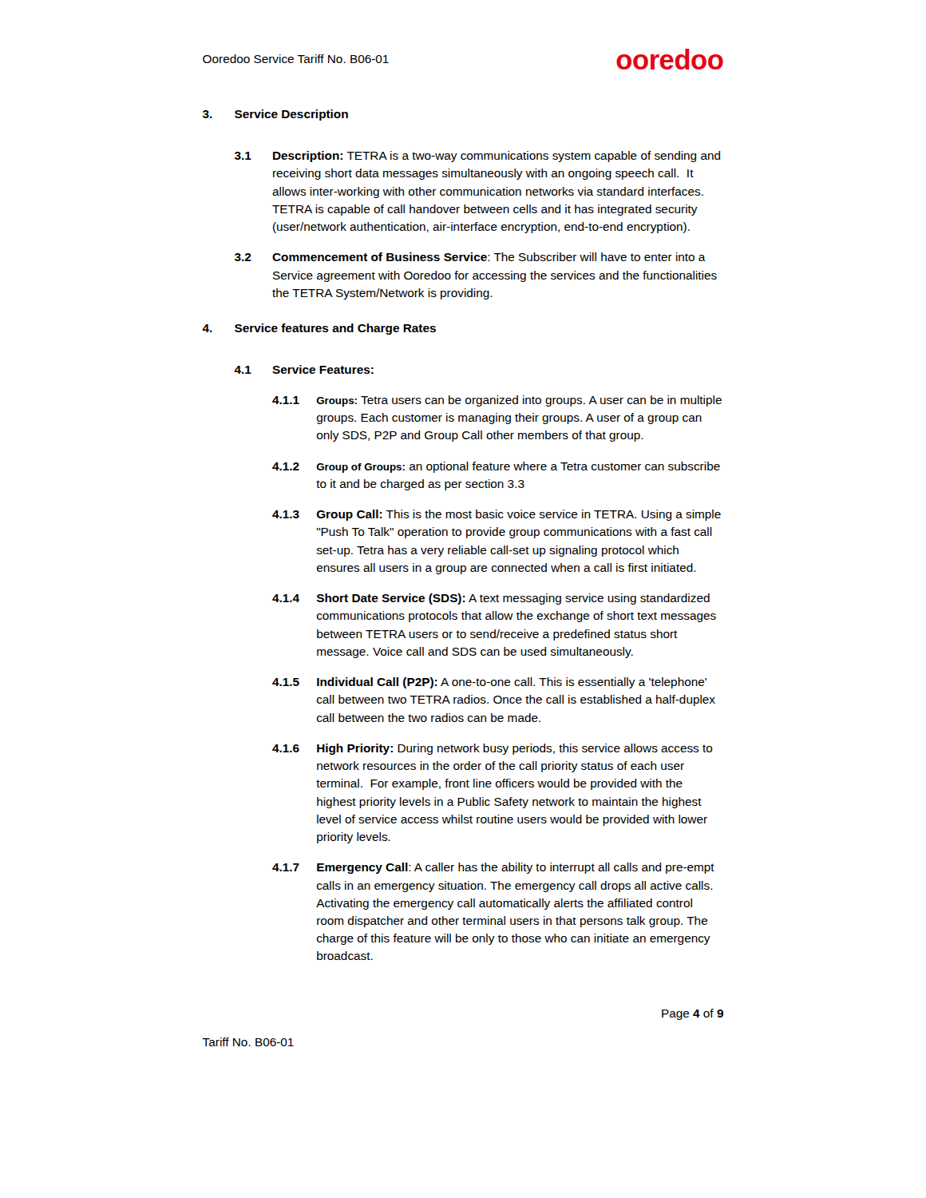Ooredoo Service Tariff No. B06-01
ooredoo
3.
Service Description
3.1
Description: TETRA is a two-way communications system capable of sending and receiving short data messages simultaneously with an ongoing speech call. It allows inter-working with other communication networks via standard interfaces. TETRA is capable of call handover between cells and it has integrated security (user/network authentication, air-interface encryption, end-to-end encryption).
3.2
Commencement of Business Service: The Subscriber will have to enter into a Service agreement with Ooredoo for accessing the services and the functionalities the TETRA System/Network is providing.
4.
Service features and Charge Rates
4.1
Service Features:
4.1.1
Groups: Tetra users can be organized into groups. A user can be in multiple groups. Each customer is managing their groups. A user of a group can only SDS, P2P and Group Call other members of that group.
4.1.2
Group of Groups: an optional feature where a Tetra customer can subscribe to it and be charged as per section 3.3
4.1.3
Group Call: This is the most basic voice service in TETRA. Using a simple "Push To Talk" operation to provide group communications with a fast call set-up. Tetra has a very reliable call-set up signaling protocol which ensures all users in a group are connected when a call is first initiated.
4.1.4
Short Date Service (SDS): A text messaging service using standardized communications protocols that allow the exchange of short text messages between TETRA users or to send/receive a predefined status short message. Voice call and SDS can be used simultaneously.
4.1.5
Individual Call (P2P): A one-to-one call. This is essentially a 'telephone' call between two TETRA radios. Once the call is established a half-duplex call between the two radios can be made.
4.1.6
High Priority: During network busy periods, this service allows access to network resources in the order of the call priority status of each user terminal. For example, front line officers would be provided with the highest priority levels in a Public Safety network to maintain the highest level of service access whilst routine users would be provided with lower priority levels.
4.1.7
Emergency Call: A caller has the ability to interrupt all calls and pre-empt calls in an emergency situation. The emergency call drops all active calls. Activating the emergency call automatically alerts the affiliated control room dispatcher and other terminal users in that persons talk group. The charge of this feature will be only to those who can initiate an emergency broadcast.
Page 4 of 9
Tariff No. B06-01